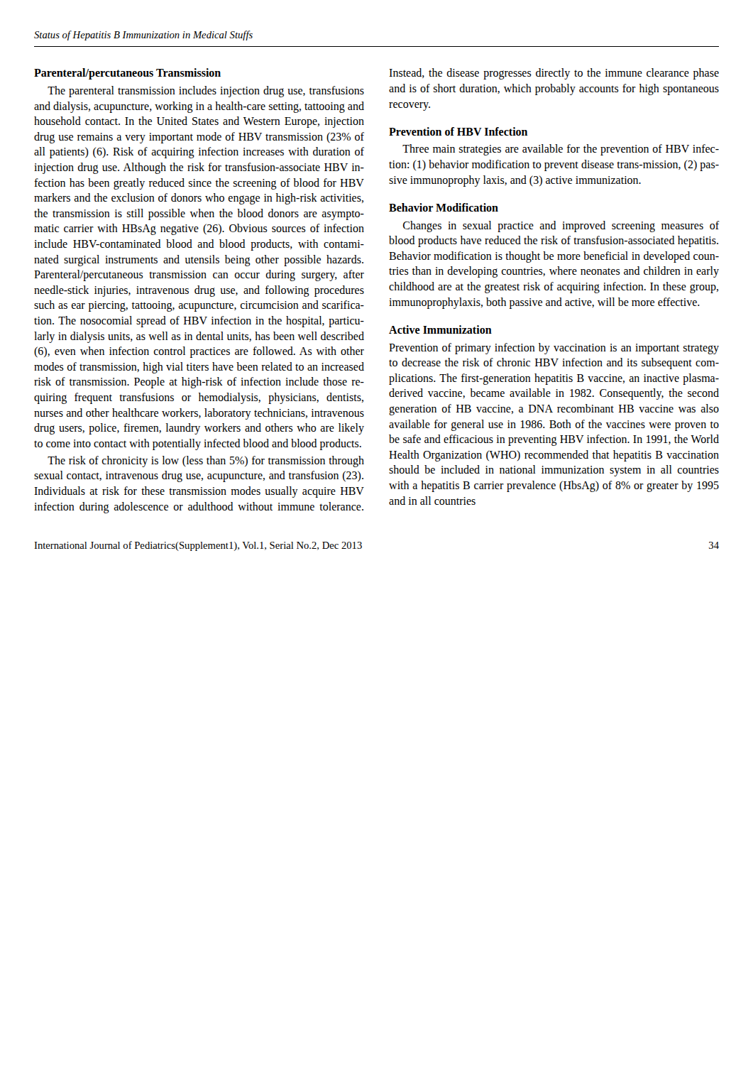Status of Hepatitis B Immunization in Medical Stuffs
Parenteral/percutaneous Transmission
The parenteral transmission includes injection drug use, transfusions and dialysis, acupuncture, working in a health-care setting, tattooing and household contact. In the United States and Western Europe, injection drug use remains a very important mode of HBV transmission (23% of all patients) (6). Risk of acquiring infection increases with duration of injection drug use. Although the risk for transfusion-associate HBV infection has been greatly reduced since the screening of blood for HBV markers and the exclusion of donors who engage in high-risk activities, the transmission is still possible when the blood donors are asymptomatic carrier with HBsAg negative (26). Obvious sources of infection include HBV-contaminated blood and blood products, with contaminated surgical instruments and utensils being other possible hazards. Parenteral/percutaneous transmission can occur during surgery, after needle-stick injuries, intravenous drug use, and following procedures such as ear piercing, tattooing, acupuncture, circumcision and scarification. The nosocomial spread of HBV infection in the hospital, particularly in dialysis units, as well as in dental units, has been well described (6), even when infection control practices are followed. As with other modes of transmission, high vial titers have been related to an increased risk of transmission. People at high-risk of infection include those requiring frequent transfusions or hemodialysis, physicians, dentists, nurses and other healthcare workers, laboratory technicians, intravenous drug users, police, firemen, laundry workers and others who are likely to come into contact with potentially infected blood and blood products.
The risk of chronicity is low (less than 5%) for transmission through sexual contact, intravenous drug use, acupuncture, and transfusion (23). Individuals at risk for these transmission modes usually acquire HBV infection during adolescence or adulthood without immune tolerance. Instead, the disease progresses directly to the immune clearance phase and is of short duration, which probably accounts for high spontaneous recovery.
Prevention of HBV Infection
Three main strategies are available for the prevention of HBV infection: (1) behavior modification to prevent disease trans-mission, (2) passive immunoprophy laxis, and (3) active immunization.
Behavior Modification
Changes in sexual practice and improved screening measures of blood products have reduced the risk of transfusion-associated hepatitis. Behavior modification is thought be more beneficial in developed countries than in developing countries, where neonates and children in early childhood are at the greatest risk of acquiring infection. In these group, immunoprophylaxis, both passive and active, will be more effective.
Active Immunization
Prevention of primary infection by vaccination is an important strategy to decrease the risk of chronic HBV infection and its subsequent complications. The first-generation hepatitis B vaccine, an inactive plasma-derived vaccine, became available in 1982. Consequently, the second generation of HB vaccine, a DNA recombinant HB vaccine was also available for general use in 1986. Both of the vaccines were proven to be safe and efficacious in preventing HBV infection. In 1991, the World Health Organization (WHO) recommended that hepatitis B vaccination should be included in national immunization system in all countries with a hepatitis B carrier prevalence (HbsAg) of 8% or greater by 1995 and in all countries
International Journal of Pediatrics(Supplement1), Vol.1, Serial No.2, Dec 2013 34